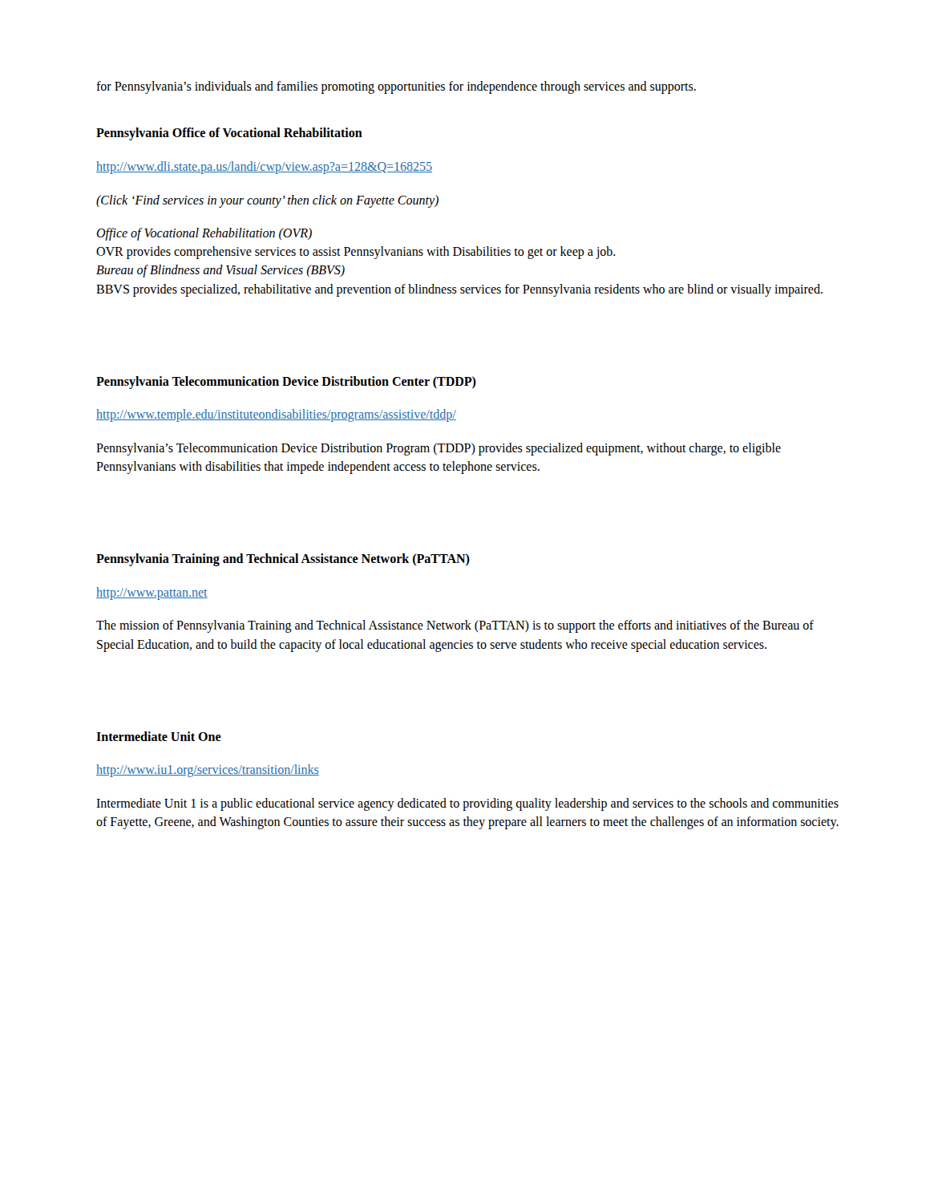for Pennsylvania’s individuals and families promoting opportunities for independence through services and supports.
Pennsylvania Office of Vocational Rehabilitation
http://www.dli.state.pa.us/landi/cwp/view.asp?a=128&Q=168255
(Click ‘Find services in your county’ then click on Fayette County)
Office of Vocational Rehabilitation (OVR)
OVR provides comprehensive services to assist Pennsylvanians with Disabilities to get or keep a job.
Bureau of Blindness and Visual Services (BBVS)
BBVS provides specialized, rehabilitative and prevention of blindness services for Pennsylvania residents who are blind or visually impaired.
Pennsylvania Telecommunication Device Distribution Center (TDDP)
http://www.temple.edu/instituteondisabilities/programs/assistive/tddp/
Pennsylvania’s Telecommunication Device Distribution Program (TDDP) provides specialized equipment, without charge, to eligible Pennsylvanians with disabilities that impede independent access to telephone services.
Pennsylvania Training and Technical Assistance Network (PaTTAN)
http://www.pattan.net
The mission of Pennsylvania Training and Technical Assistance Network (PaTTAN) is to support the efforts and initiatives of the Bureau of Special Education, and to build the capacity of local educational agencies to serve students who receive special education services.
Intermediate Unit One
http://www.iu1.org/services/transition/links
Intermediate Unit 1 is a public educational service agency dedicated to providing quality leadership and services to the schools and communities of Fayette, Greene, and Washington Counties to assure their success as they prepare all learners to meet the challenges of an information society.